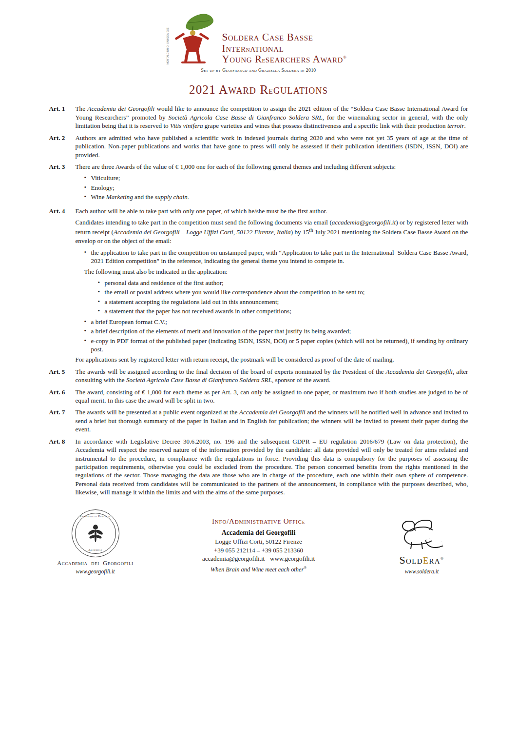MONTALCINO DI SANGIOVESE
Soldera Case Basse
International
Young Researchers Award®
Set up by Gianfranco and Graziella Soldera in 2010
2021 Award Regulations
Art. 1
The Accademia dei Georgofili would like to announce the competition to assign the 2021 edition of the “Soldera Case Basse International Award for Young Researchers” promoted by Società Agricola Case Basse di Gianfranco Soldera SRL, for the winemaking sector in general, with the only limitation being that it is reserved to Vitis vinifera grape varieties and wines that possess distinctiveness and a specific link with their production terroir.
Art. 2
Authors are admitted who have published a scientific work in indexed journals during 2020 and who were not yet 35 years of age at the time of publication. Non-paper publications and works that have gone to press will only be assessed if their publication identifiers (ISDN, ISSN, DOI) are provided.
Art. 3
There are three Awards of the value of € 1,000 one for each of the following general themes and including different subjects:
Viticulture;
Enology;
Wine Marketing and the supply chain.
Art. 4
Each author will be able to take part with only one paper, of which he/she must be the first author.
Candidates intending to take part in the competition must send the following documents via email (accademia@georgofili.it) or by registered letter with return receipt (Accademia dei Georgofili – Logge Uffizi Corti, 50122 Firenze, Italia) by 15th July 2021 mentioning the Soldera Case Basse Award on the envelop or on the object of the email:
the application to take part in the competition on unstamped paper, with “Application to take part in the International Soldera Case Basse Award, 2021 Edition competition” in the reference, indicating the general theme you intend to compete in.
The following must also be indicated in the application:
personal data and residence of the first author;
the email or postal address where you would like correspondence about the competition to be sent to;
a statement accepting the regulations laid out in this announcement;
a statement that the paper has not received awards in other competitions;
a brief European format C.V.;
a brief description of the elements of merit and innovation of the paper that justify its being awarded;
e-copy in PDF format of the published paper (indicating ISDN, ISSN, DOI) or 5 paper copies (which will not be returned), if sending by ordinary post.
For applications sent by registered letter with return receipt, the postmark will be considered as proof of the date of mailing.
Art. 5
The awards will be assigned according to the final decision of the board of experts nominated by the President of the Accademia dei Georgofili, after consulting with the Società Agricola Case Basse di Gianfranco Soldera SRL, sponsor of the award.
Art. 6
The award, consisting of € 1,000 for each theme as per Art. 3, can only be assigned to one paper, or maximum two if both studies are judged to be of equal merit. In this case the award will be split in two.
Art. 7
The awards will be presented at a public event organized at the Accademia dei Georgofili and the winners will be notified well in advance and invited to send a brief but thorough summary of the paper in Italian and in English for publication; the winners will be invited to present their paper during the event.
Art. 8
In accordance with Legislative Decree 30.6.2003, no. 196 and the subsequent GDPR – EU regulation 2016/679 (Law on data protection), the Accademia will respect the reserved nature of the information provided by the candidate: all data provided will only be treated for aims related and instrumental to the procedure, in compliance with the regulations in force. Providing this data is compulsory for the purposes of assessing the participation requirements, otherwise you could be excluded from the procedure. The person concerned benefits from the rights mentioned in the regulations of the sector. Those managing the data are those who are in charge of the procedure, each one within their own sphere of competence. Personal data received from candidates will be communicated to the partners of the announcement, in compliance with the purposes described, who, likewise, will manage it within the limits and with the aims of the same purposes.
Prosperitati Publicae
Augendae
Accademia dei Georgofili
www.georgofili.it
Info/Administrative Office
Accademia dei Georgofili
Logge Uffizi Corti, 50122 Firenze
+39 055 212114 – +39 055 213360
accademia@georgofili.it - www.georgofili.it
When Brain and Wine meet each other®
Soldera®
www.soldera.it